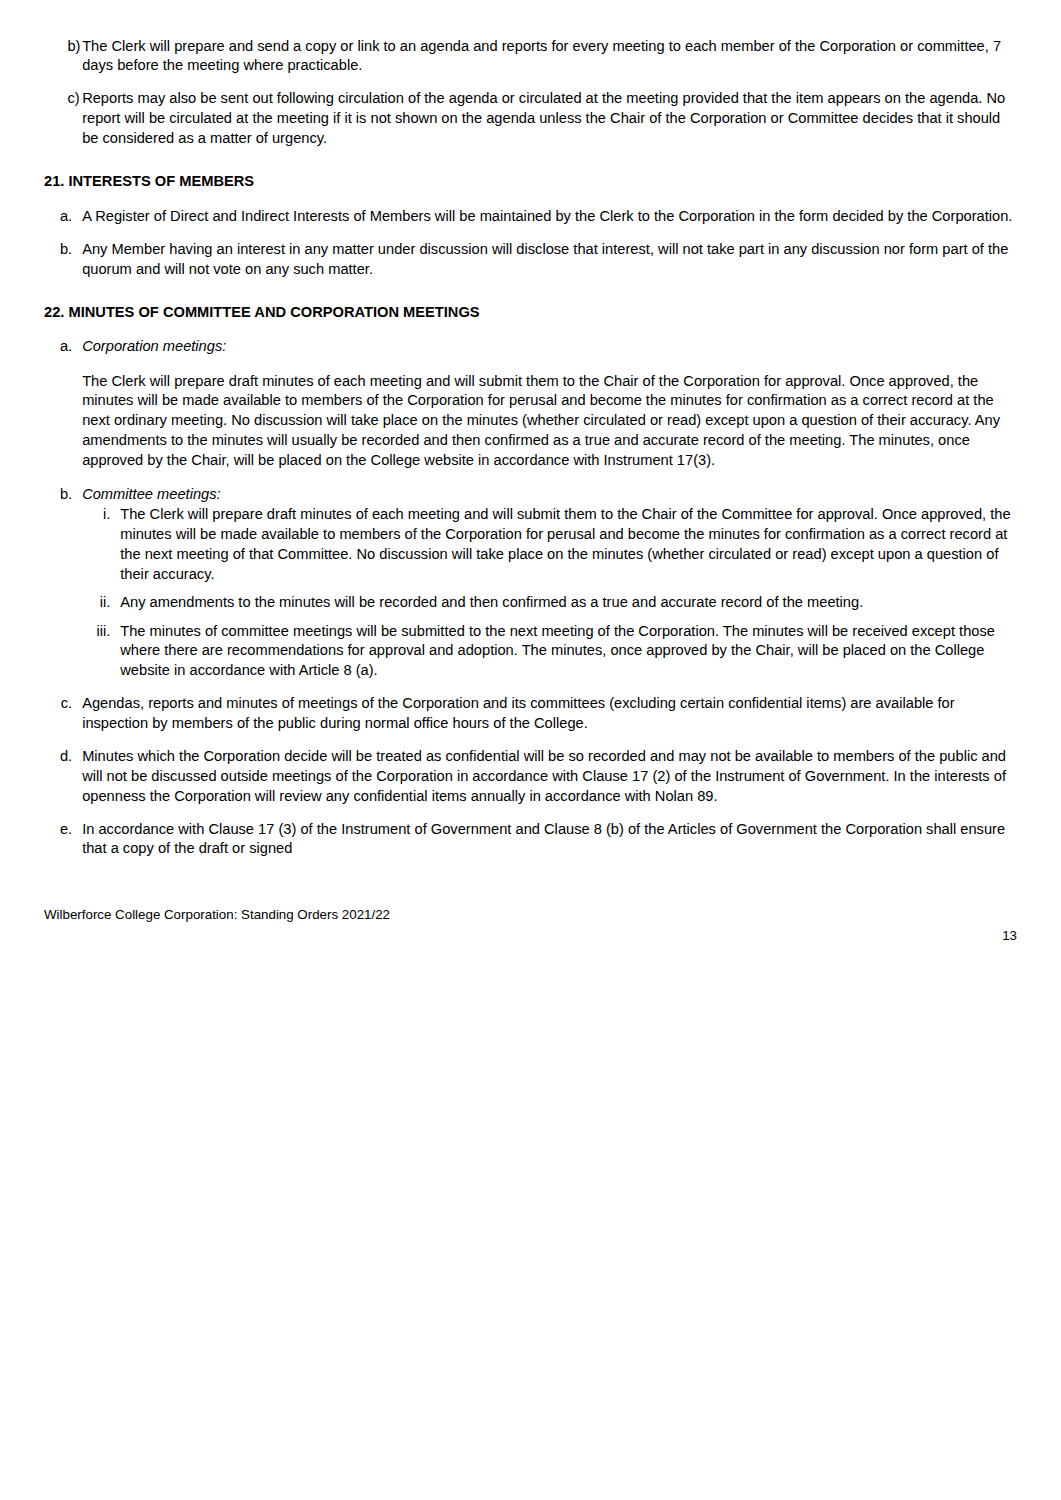b) The Clerk will prepare and send a copy or link to an agenda and reports for every meeting to each member of the Corporation or committee, 7 days before the meeting where practicable.
c) Reports may also be sent out following circulation of the agenda or circulated at the meeting provided that the item appears on the agenda. No report will be circulated at the meeting if it is not shown on the agenda unless the Chair of the Corporation or Committee decides that it should be considered as a matter of urgency.
21. INTERESTS OF MEMBERS
A Register of Direct and Indirect Interests of Members will be maintained by the Clerk to the Corporation in the form decided by the Corporation.
Any Member having an interest in any matter under discussion will disclose that interest, will not take part in any discussion nor form part of the quorum and will not vote on any such matter.
22. MINUTES OF COMMITTEE AND CORPORATION MEETINGS
Corporation meetings:
The Clerk will prepare draft minutes of each meeting and will submit them to the Chair of the Corporation for approval. Once approved, the minutes will be made available to members of the Corporation for perusal and become the minutes for confirmation as a correct record at the next ordinary meeting. No discussion will take place on the minutes (whether circulated or read) except upon a question of their accuracy. Any amendments to the minutes will usually be recorded and then confirmed as a true and accurate record of the meeting. The minutes, once approved by the Chair, will be placed on the College website in accordance with Instrument 17(3).
Committee meetings:
The Clerk will prepare draft minutes of each meeting and will submit them to the Chair of the Committee for approval. Once approved, the minutes will be made available to members of the Corporation for perusal and become the minutes for confirmation as a correct record at the next meeting of that Committee. No discussion will take place on the minutes (whether circulated or read) except upon a question of their accuracy.
Any amendments to the minutes will be recorded and then confirmed as a true and accurate record of the meeting.
The minutes of committee meetings will be submitted to the next meeting of the Corporation. The minutes will be received except those where there are recommendations for approval and adoption. The minutes, once approved by the Chair, will be placed on the College website in accordance with Article 8 (a).
Agendas, reports and minutes of meetings of the Corporation and its committees (excluding certain confidential items) are available for inspection by members of the public during normal office hours of the College.
Minutes which the Corporation decide will be treated as confidential will be so recorded and may not be available to members of the public and will not be discussed outside meetings of the Corporation in accordance with Clause 17 (2) of the Instrument of Government. In the interests of openness the Corporation will review any confidential items annually in accordance with Nolan 89.
In accordance with Clause 17 (3) of the Instrument of Government and Clause 8 (b) of the Articles of Government the Corporation shall ensure that a copy of the draft or signed
Wilberforce College Corporation: Standing Orders 2021/22
13